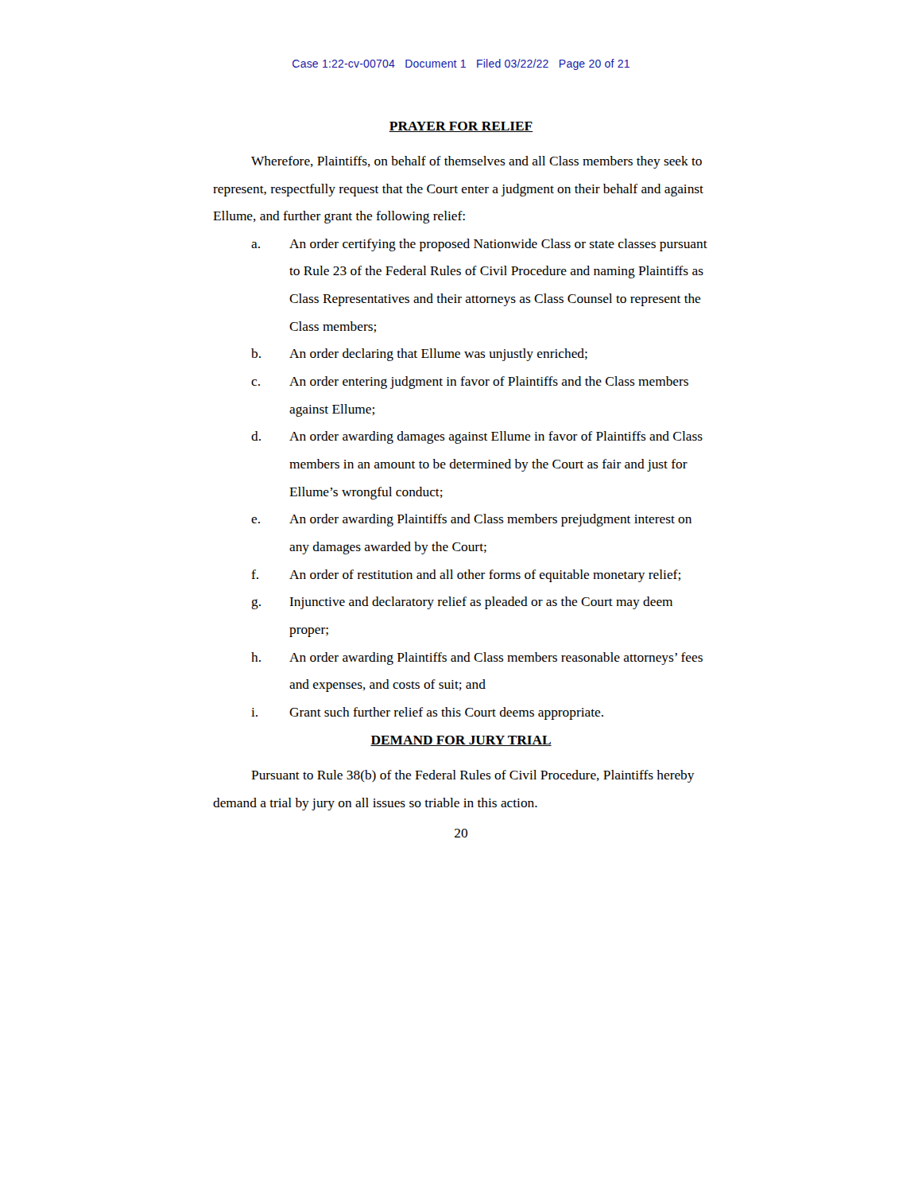Case 1:22-cv-00704 Document 1 Filed 03/22/22 Page 20 of 21
PRAYER FOR RELIEF
Wherefore, Plaintiffs, on behalf of themselves and all Class members they seek to represent, respectfully request that the Court enter a judgment on their behalf and against Ellume, and further grant the following relief:
a. An order certifying the proposed Nationwide Class or state classes pursuant to Rule 23 of the Federal Rules of Civil Procedure and naming Plaintiffs as Class Representatives and their attorneys as Class Counsel to represent the Class members;
b. An order declaring that Ellume was unjustly enriched;
c. An order entering judgment in favor of Plaintiffs and the Class members against Ellume;
d. An order awarding damages against Ellume in favor of Plaintiffs and Class members in an amount to be determined by the Court as fair and just for Ellume’s wrongful conduct;
e. An order awarding Plaintiffs and Class members prejudgment interest on any damages awarded by the Court;
f. An order of restitution and all other forms of equitable monetary relief;
g. Injunctive and declaratory relief as pleaded or as the Court may deem proper;
h. An order awarding Plaintiffs and Class members reasonable attorneys’ fees and expenses, and costs of suit; and
i. Grant such further relief as this Court deems appropriate.
DEMAND FOR JURY TRIAL
Pursuant to Rule 38(b) of the Federal Rules of Civil Procedure, Plaintiffs hereby demand a trial by jury on all issues so triable in this action.
20